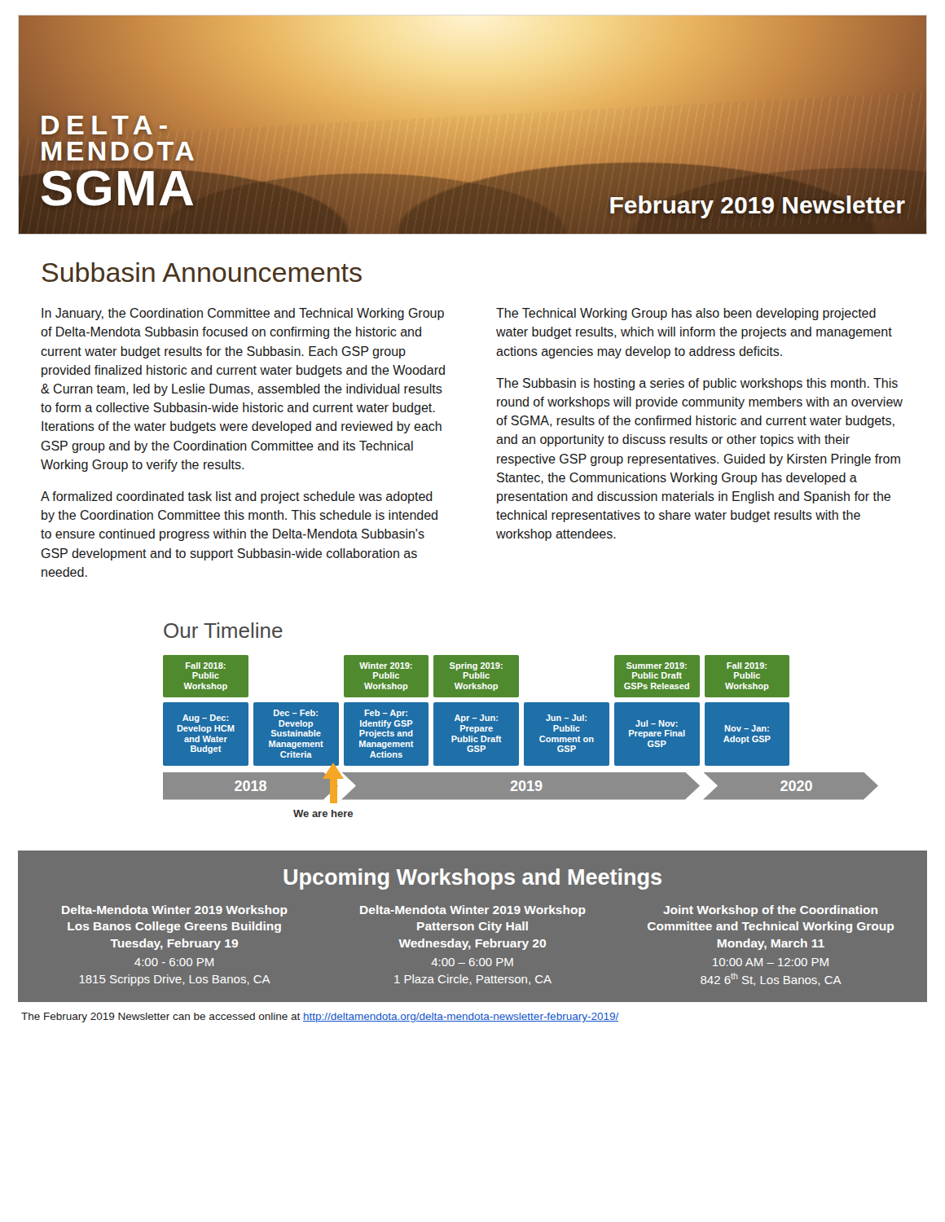DELTA-
MENDOTA
SGMA
February 2019 Newsletter
Subbasin Announcements
In January, the Coordination Committee and Technical Working Group of Delta-Mendota Subbasin focused on confirming the historic and current water budget results for the Subbasin. Each GSP group provided finalized historic and current water budgets and the Woodard & Curran team, led by Leslie Dumas, assembled the individual results to form a collective Subbasin-wide historic and current water budget. Iterations of the water budgets were developed and reviewed by each GSP group and by the Coordination Committee and its Technical Working Group to verify the results.
A formalized coordinated task list and project schedule was adopted by the Coordination Committee this month. This schedule is intended to ensure continued progress within the Delta-Mendota Subbasin's GSP development and to support Subbasin-wide collaboration as needed.
The Technical Working Group has also been developing projected water budget results, which will inform the projects and management actions agencies may develop to address deficits.
The Subbasin is hosting a series of public workshops this month. This round of workshops will provide community members with an overview of SGMA, results of the confirmed historic and current water budgets, and an opportunity to discuss results or other topics with their respective GSP group representatives. Guided by Kirsten Pringle from Stantec, the Communications Working Group has developed a presentation and discussion materials in English and Spanish for the technical representatives to share water budget results with the workshop attendees.
Our Timeline
Fall 2018:
Public
Workshop
Winter 2019:
Public
Workshop
Spring 2019:
Public
Workshop
Summer 2019:
Public Draft
GSPs Released
Fall 2019:
Public
Workshop
Aug – Dec:
Develop HCM
and Water
Budget
Dec – Feb:
Develop
Sustainable
Management
Criteria
Feb – Apr:
Identify GSP
Projects and
Management
Actions
Apr – Jun:
Prepare
Public Draft
GSP
Jun – Jul:
Public
Comment on
GSP
Jul – Nov:
Prepare Final
GSP
Nov – Jan:
Adopt GSP
2018
2019
2020
We are here
Upcoming Workshops and Meetings
Delta-Mendota Winter 2019 Workshop
Los Banos College Greens Building
Tuesday, February 19
4:00 - 6:00 PM
1815 Scripps Drive, Los Banos, CA
Delta-Mendota Winter 2019 Workshop
Patterson City Hall
Wednesday, February 20
4:00 – 6:00 PM
1 Plaza Circle, Patterson, CA
Joint Workshop of the Coordination
Committee and Technical Working Group
Monday, March 11
10:00 AM – 12:00 PM
842 6th St, Los Banos, CA
The February 2019 Newsletter can be accessed online at http://deltamendota.org/delta-mendota-newsletter-february-2019/